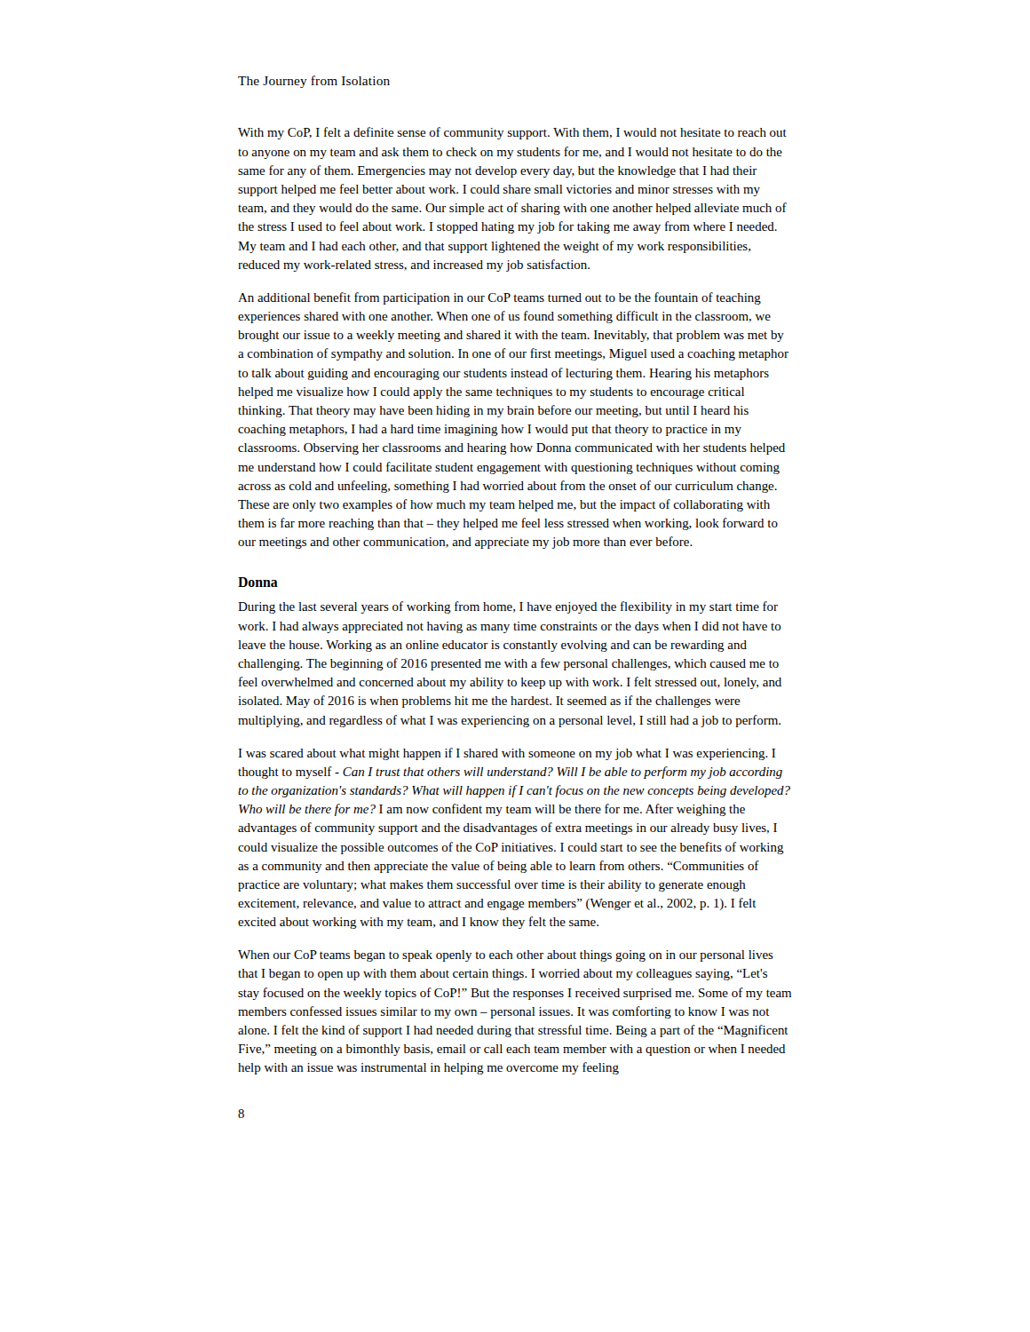The Journey from Isolation
With my CoP, I felt a definite sense of community support. With them, I would not hesitate to reach out to anyone on my team and ask them to check on my students for me, and I would not hesitate to do the same for any of them. Emergencies may not develop every day, but the knowledge that I had their support helped me feel better about work. I could share small victories and minor stresses with my team, and they would do the same. Our simple act of sharing with one another helped alleviate much of the stress I used to feel about work. I stopped hating my job for taking me away from where I needed. My team and I had each other, and that support lightened the weight of my work responsibilities, reduced my work-related stress, and increased my job satisfaction.
An additional benefit from participation in our CoP teams turned out to be the fountain of teaching experiences shared with one another. When one of us found something difficult in the classroom, we brought our issue to a weekly meeting and shared it with the team. Inevitably, that problem was met by a combination of sympathy and solution. In one of our first meetings, Miguel used a coaching metaphor to talk about guiding and encouraging our students instead of lecturing them. Hearing his metaphors helped me visualize how I could apply the same techniques to my students to encourage critical thinking. That theory may have been hiding in my brain before our meeting, but until I heard his coaching metaphors, I had a hard time imagining how I would put that theory to practice in my classrooms. Observing her classrooms and hearing how Donna communicated with her students helped me understand how I could facilitate student engagement with questioning techniques without coming across as cold and unfeeling, something I had worried about from the onset of our curriculum change. These are only two examples of how much my team helped me, but the impact of collaborating with them is far more reaching than that – they helped me feel less stressed when working, look forward to our meetings and other communication, and appreciate my job more than ever before.
Donna
During the last several years of working from home, I have enjoyed the flexibility in my start time for work. I had always appreciated not having as many time constraints or the days when I did not have to leave the house. Working as an online educator is constantly evolving and can be rewarding and challenging. The beginning of 2016 presented me with a few personal challenges, which caused me to feel overwhelmed and concerned about my ability to keep up with work. I felt stressed out, lonely, and isolated. May of 2016 is when problems hit me the hardest. It seemed as if the challenges were multiplying, and regardless of what I was experiencing on a personal level, I still had a job to perform.
I was scared about what might happen if I shared with someone on my job what I was experiencing. I thought to myself - Can I trust that others will understand? Will I be able to perform my job according to the organization's standards? What will happen if I can't focus on the new concepts being developed? Who will be there for me? I am now confident my team will be there for me. After weighing the advantages of community support and the disadvantages of extra meetings in our already busy lives, I could visualize the possible outcomes of the CoP initiatives. I could start to see the benefits of working as a community and then appreciate the value of being able to learn from others. “Communities of practice are voluntary; what makes them successful over time is their ability to generate enough excitement, relevance, and value to attract and engage members” (Wenger et al., 2002, p. 1). I felt excited about working with my team, and I know they felt the same.
When our CoP teams began to speak openly to each other about things going on in our personal lives that I began to open up with them about certain things. I worried about my colleagues saying, “Let's stay focused on the weekly topics of CoP!” But the responses I received surprised me. Some of my team members confessed issues similar to my own – personal issues. It was comforting to know I was not alone. I felt the kind of support I had needed during that stressful time. Being a part of the “Magnificent Five,” meeting on a bimonthly basis, email or call each team member with a question or when I needed help with an issue was instrumental in helping me overcome my feeling
8